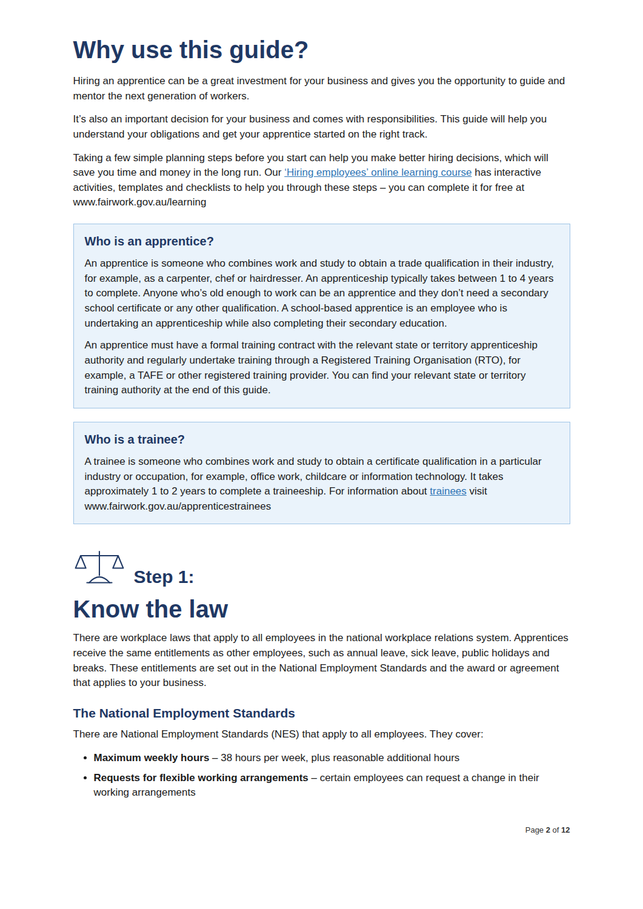Why use this guide?
Hiring an apprentice can be a great investment for your business and gives you the opportunity to guide and mentor the next generation of workers.
It’s also an important decision for your business and comes with responsibilities. This guide will help you understand your obligations and get your apprentice started on the right track.
Taking a few simple planning steps before you start can help you make better hiring decisions, which will save you time and money in the long run. Our ‘Hiring employees’ online learning course has interactive activities, templates and checklists to help you through these steps – you can complete it for free at www.fairwork.gov.au/learning
Who is an apprentice?
An apprentice is someone who combines work and study to obtain a trade qualification in their industry, for example, as a carpenter, chef or hairdresser. An apprenticeship typically takes between 1 to 4 years to complete. Anyone who’s old enough to work can be an apprentice and they don’t need a secondary school certificate or any other qualification. A school-based apprentice is an employee who is undertaking an apprenticeship while also completing their secondary education.
An apprentice must have a formal training contract with the relevant state or territory apprenticeship authority and regularly undertake training through a Registered Training Organisation (RTO), for example, a TAFE or other registered training provider. You can find your relevant state or territory training authority at the end of this guide.
Who is a trainee?
A trainee is someone who combines work and study to obtain a certificate qualification in a particular industry or occupation, for example, office work, childcare or information technology. It takes approximately 1 to 2 years to complete a traineeship. For information about trainees visit www.fairwork.gov.au/apprenticestrainees
Step 1:
Know the law
There are workplace laws that apply to all employees in the national workplace relations system. Apprentices receive the same entitlements as other employees, such as annual leave, sick leave, public holidays and breaks. These entitlements are set out in the National Employment Standards and the award or agreement that applies to your business.
The National Employment Standards
There are National Employment Standards (NES) that apply to all employees. They cover:
Maximum weekly hours – 38 hours per week, plus reasonable additional hours
Requests for flexible working arrangements – certain employees can request a change in their working arrangements
Page 2 of 12